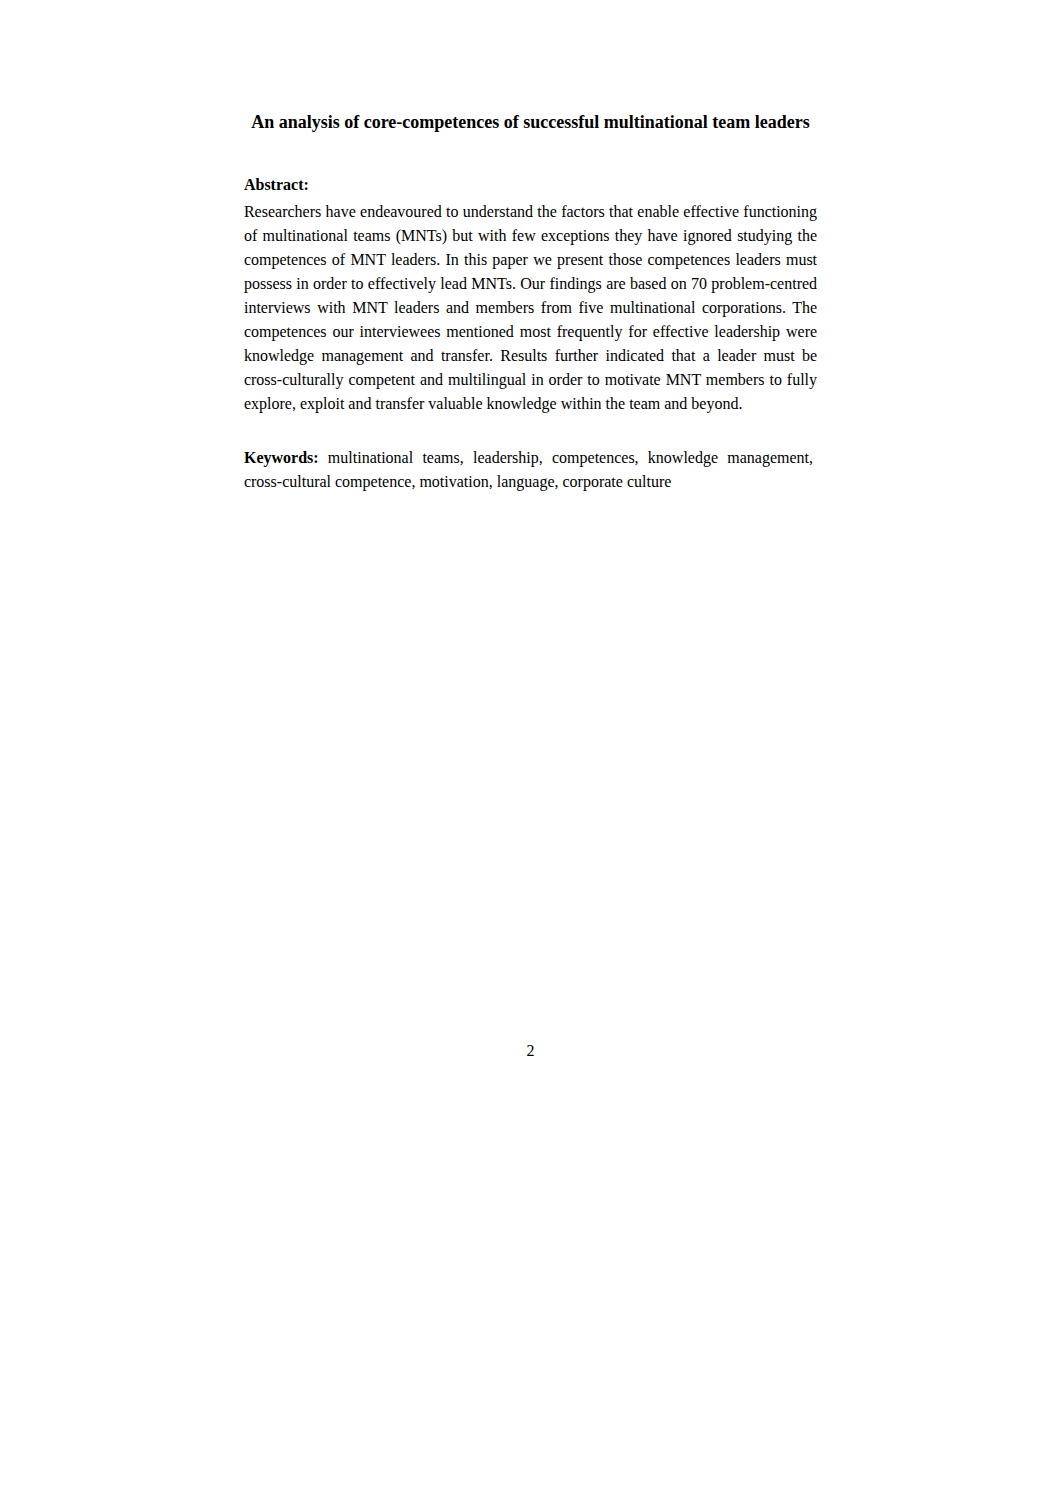An analysis of core-competences of successful multinational team leaders
Abstract:
Researchers have endeavoured to understand the factors that enable effective functioning of multinational teams (MNTs) but with few exceptions they have ignored studying the competences of MNT leaders. In this paper we present those competences leaders must possess in order to effectively lead MNTs. Our findings are based on 70 problem-centred interviews with MNT leaders and members from five multinational corporations. The competences our interviewees mentioned most frequently for effective leadership were knowledge management and transfer. Results further indicated that a leader must be cross-culturally competent and multilingual in order to motivate MNT members to fully explore, exploit and transfer valuable knowledge within the team and beyond.
Keywords: multinational teams, leadership, competences, knowledge management, cross-cultural competence, motivation, language, corporate culture
2